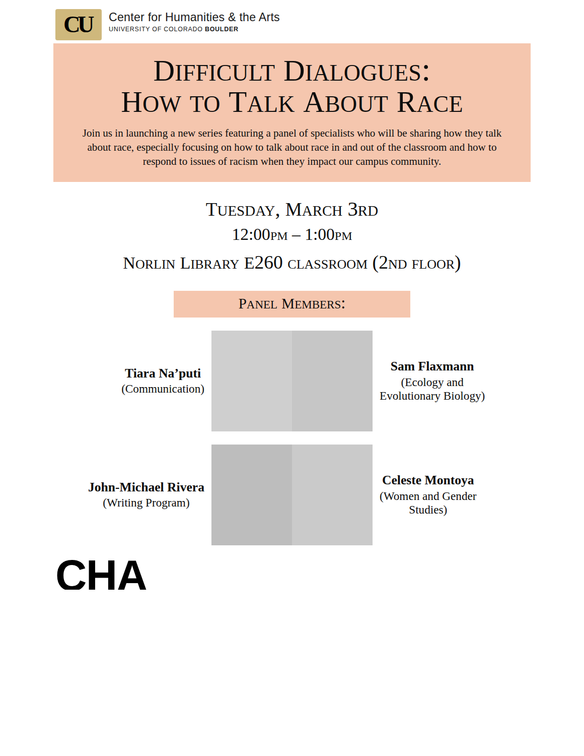CU
Center for Humanities & the Arts
UNIVERSITY OF COLORADO BOULDER
Difficult Dialogues: How to Talk About Race
Join us in launching a new series featuring a panel of specialists who will be sharing how they talk about race, especially focusing on how to talk about race in and out of the classroom and how to respond to issues of racism when they impact our campus community.
Tuesday, March 3rd
12:00pm – 1:00pm
Norlin Library E260 classroom (2nd floor)
Panel Members:
Tiara Na’puti (Communication)
Sam Flaxmann (Ecology and
Evolutionary Biology)
John-Michael Rivera (Writing Program)
Celeste Montoya (Women and Gender
Studies)
CHA